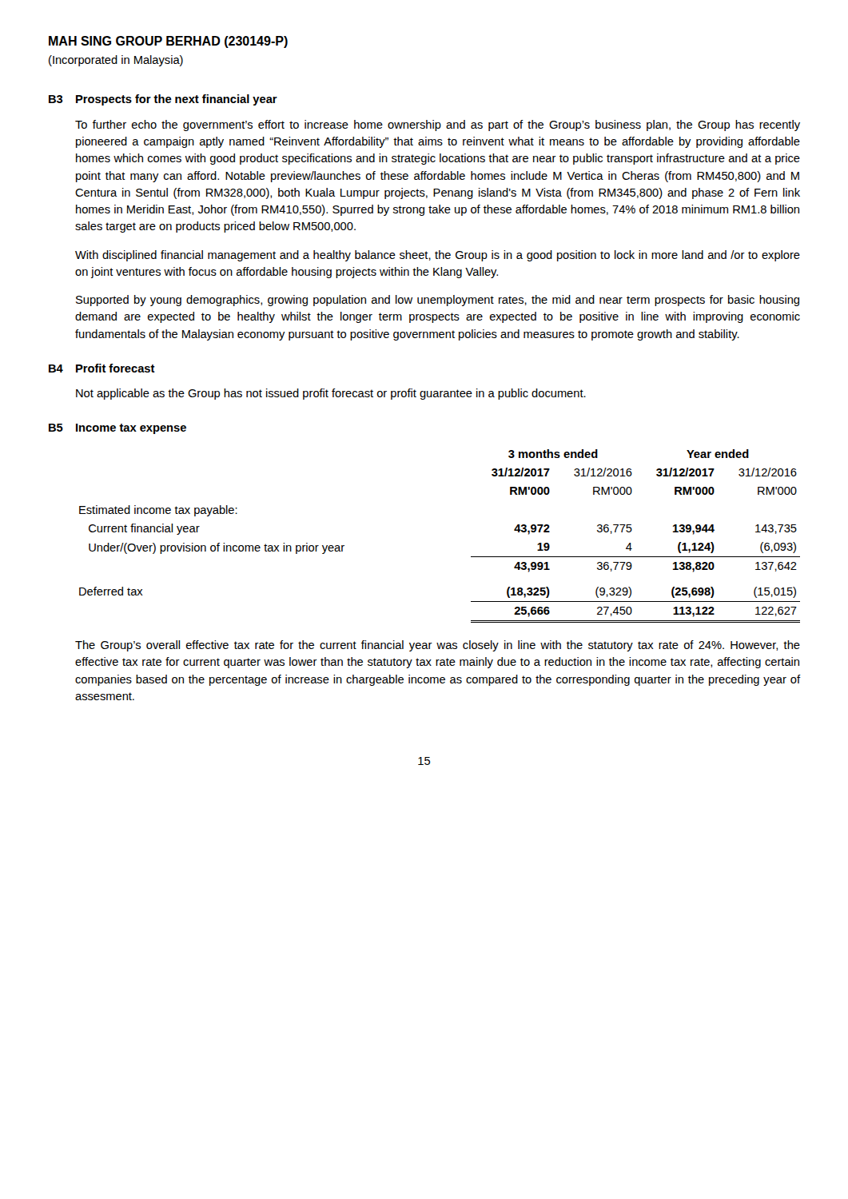MAH SING GROUP BERHAD (230149-P)
(Incorporated in Malaysia)
B3 Prospects for the next financial year
To further echo the government’s effort to increase home ownership and as part of the Group’s business plan, the Group has recently pioneered a campaign aptly named “Reinvent Affordability” that aims to reinvent what it means to be affordable by providing affordable homes which comes with good product specifications and in strategic locations that are near to public transport infrastructure and at a price point that many can afford. Notable preview/launches of these affordable homes include M Vertica in Cheras (from RM450,800) and M Centura in Sentul (from RM328,000), both Kuala Lumpur projects, Penang island's M Vista (from RM345,800) and phase 2 of Fern link homes in Meridin East, Johor (from RM410,550). Spurred by strong take up of these affordable homes, 74% of 2018 minimum RM1.8 billion sales target are on products priced below RM500,000.
With disciplined financial management and a healthy balance sheet, the Group is in a good position to lock in more land and /or to explore on joint ventures with focus on affordable housing projects within the Klang Valley.
Supported by young demographics, growing population and low unemployment rates, the mid and near term prospects for basic housing demand are expected to be healthy whilst the longer term prospects are expected to be positive in line with improving economic fundamentals of the Malaysian economy pursuant to positive government policies and measures to promote growth and stability.
B4 Profit forecast
Not applicable as the Group has not issued profit forecast or profit guarantee in a public document.
B5 Income tax expense
| | 3 months ended | Year ended |
| | 31/12/2017 | 31/12/2016 | 31/12/2017 | 31/12/2016 |
| | RM'000 | RM'000 | RM'000 | RM'000 |
| Estimated income tax payable: | | | | |
| Current financial year | 43,972 | 36,775 | 139,944 | 143,735 |
| Under/(Over) provision of income tax in prior year | 19 | 4 | (1,124) | (6,093) |
| | 43,991 | 36,779 | 138,820 | 137,642 |
| Deferred tax | (18,325) | (9,329) | (25,698) | (15,015) |
| | 25,666 | 27,450 | 113,122 | 122,627 |
The Group’s overall effective tax rate for the current financial year was closely in line with the statutory tax rate of 24%. However, the effective tax rate for current quarter was lower than the statutory tax rate mainly due to a reduction in the income tax rate, affecting certain companies based on the percentage of increase in chargeable income as compared to the corresponding quarter in the preceding year of assesment.
15